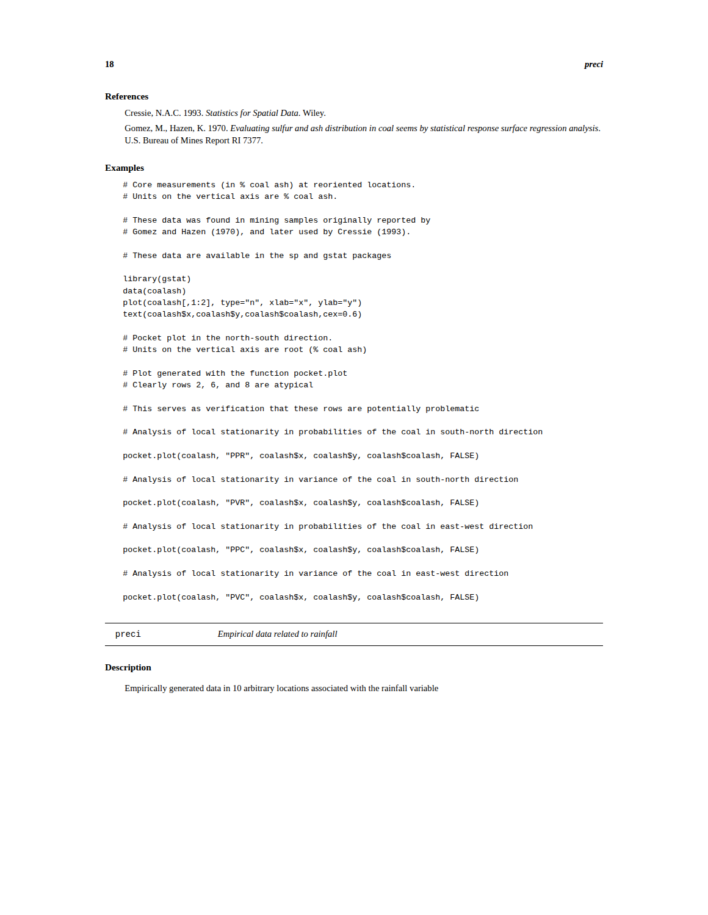18 preci
References
Cressie, N.A.C. 1993. Statistics for Spatial Data. Wiley.
Gomez, M., Hazen, K. 1970. Evaluating sulfur and ash distribution in coal seems by statistical response surface regression analysis. U.S. Bureau of Mines Report RI 7377.
Examples
# Core measurements (in % coal ash) at reoriented locations.
# Units on the vertical axis are % coal ash.

# These data was found in mining samples originally reported by
# Gomez and Hazen (1970), and later used by Cressie (1993).

# These data are available in the sp and gstat packages

library(gstat)
data(coalash)
plot(coalash[,1:2], type="n", xlab="x", ylab="y")
text(coalash$x,coalash$y,coalash$coalash,cex=0.6)

# Pocket plot in the north-south direction.
# Units on the vertical axis are root (% coal ash)

# Plot generated with the function pocket.plot
# Clearly rows 2, 6, and 8 are atypical

# This serves as verification that these rows are potentially problematic

# Analysis of local stationarity in probabilities of the coal in south-north direction

pocket.plot(coalash, "PPR", coalash$x, coalash$y, coalash$coalash, FALSE)

# Analysis of local stationarity in variance of the coal in south-north direction

pocket.plot(coalash, "PVR", coalash$x, coalash$y, coalash$coalash, FALSE)

# Analysis of local stationarity in probabilities of the coal in east-west direction

pocket.plot(coalash, "PPC", coalash$x, coalash$y, coalash$coalash, FALSE)

# Analysis of local stationarity in variance of the coal in east-west direction

pocket.plot(coalash, "PVC", coalash$x, coalash$y, coalash$coalash, FALSE)
preci Empirical data related to rainfall
Description
Empirically generated data in 10 arbitrary locations associated with the rainfall variable